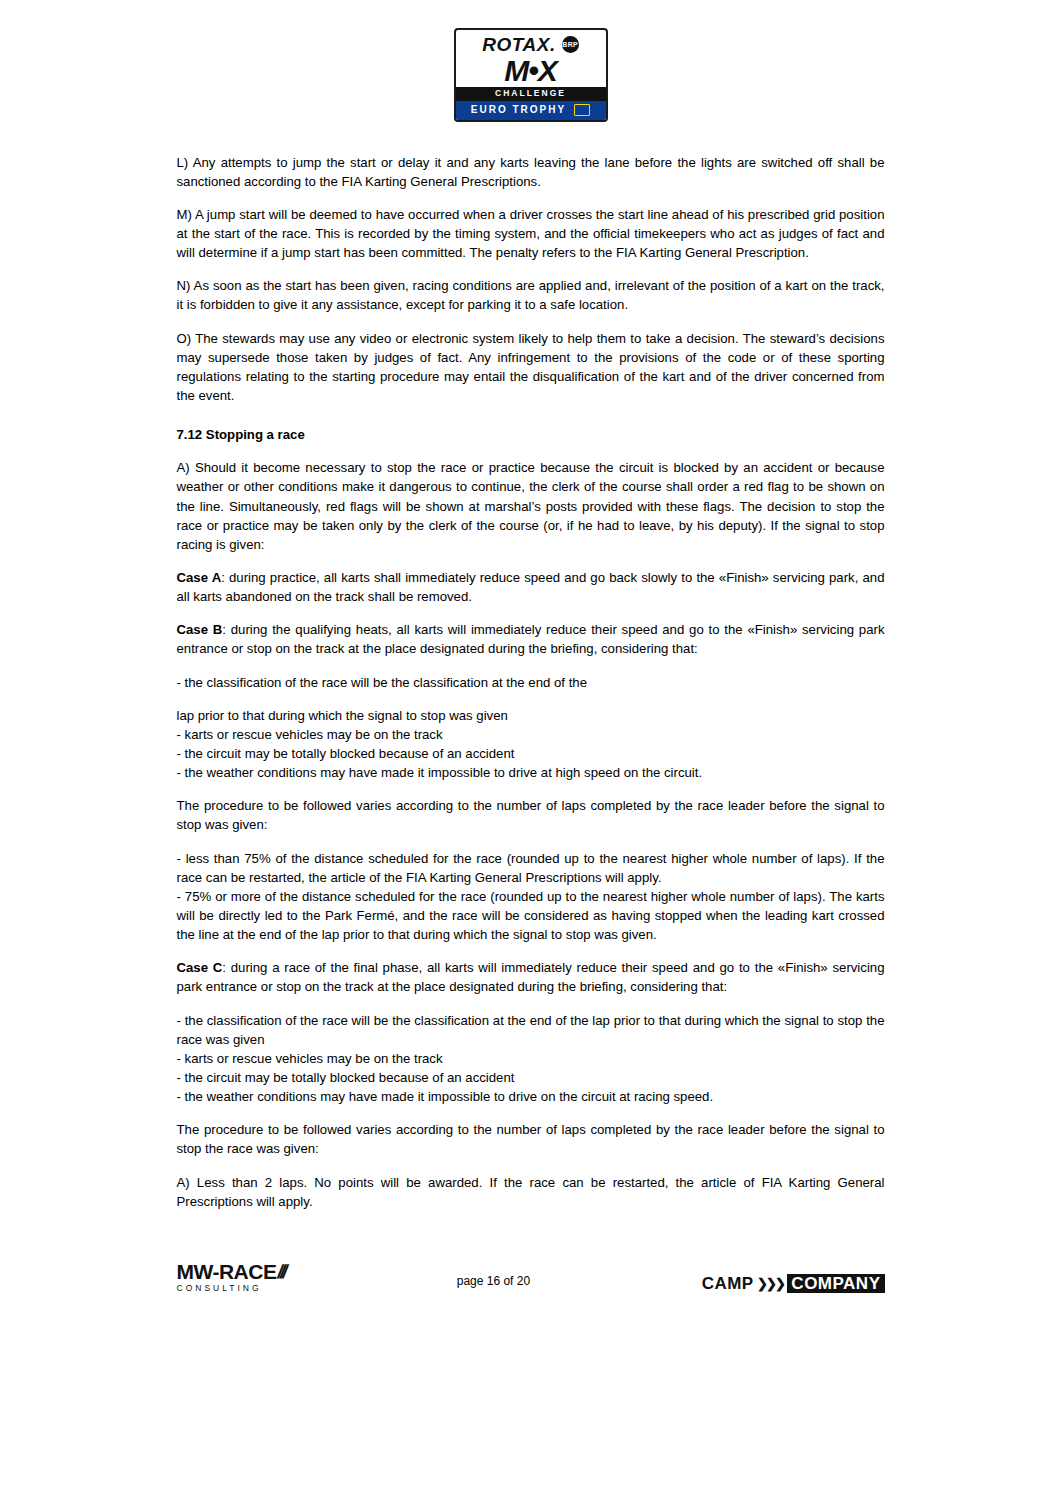ROTAX. BRP
M•X
CHALLENGE
EURO TROPHY
L) Any attempts to jump the start or delay it and any karts leaving the lane before the lights are switched off shall be sanctioned according to the FIA Karting General Prescriptions.
M) A jump start will be deemed to have occurred when a driver crosses the start line ahead of his prescribed grid position at the start of the race. This is recorded by the timing system, and the official timekeepers who act as judges of fact and will determine if a jump start has been committed. The penalty refers to the FIA Karting General Prescription.
N) As soon as the start has been given, racing conditions are applied and, irrelevant of the position of a kart on the track, it is forbidden to give it any assistance, except for parking it to a safe location.
O) The stewards may use any video or electronic system likely to help them to take a decision. The steward’s decisions may supersede those taken by judges of fact. Any infringement to the provisions of the code or of these sporting regulations relating to the starting procedure may entail the disqualification of the kart and of the driver concerned from the event.
7.12 Stopping a race
A) Should it become necessary to stop the race or practice because the circuit is blocked by an accident or because weather or other conditions make it dangerous to continue, the clerk of the course shall order a red flag to be shown on the line. Simultaneously, red flags will be shown at marshal’s posts provided with these flags. The decision to stop the race or practice may be taken only by the clerk of the course (or, if he had to leave, by his deputy). If the signal to stop racing is given:
Case A: during practice, all karts shall immediately reduce speed and go back slowly to the «Finish» servicing park, and all karts abandoned on the track shall be removed.
Case B: during the qualifying heats, all karts will immediately reduce their speed and go to the «Finish» servicing park entrance or stop on the track at the place designated during the briefing, considering that:
the classification of the race will be the classification at the end of the
lap prior to that during which the signal to stop was given
karts or rescue vehicles may be on the track
the circuit may be totally blocked because of an accident
the weather conditions may have made it impossible to drive at high speed on the circuit.
The procedure to be followed varies according to the number of laps completed by the race leader before the signal to stop was given:
less than 75% of the distance scheduled for the race (rounded up to the nearest higher whole number of laps). If the race can be restarted, the article of the FIA Karting General Prescriptions will apply.
75% or more of the distance scheduled for the race (rounded up to the nearest higher whole number of laps). The karts will be directly led to the Park Fermé, and the race will be considered as having stopped when the leading kart crossed the line at the end of the lap prior to that during which the signal to stop was given.
Case C: during a race of the final phase, all karts will immediately reduce their speed and go to the «Finish» servicing park entrance or stop on the track at the place designated during the briefing, considering that:
the classification of the race will be the classification at the end of the lap prior to that during which the signal to stop the race was given
karts or rescue vehicles may be on the track
the circuit may be totally blocked because of an accident
the weather conditions may have made it impossible to drive on the circuit at racing speed.
The procedure to be followed varies according to the number of laps completed by the race leader before the signal to stop the race was given:
A) Less than 2 laps. No points will be awarded. If the race can be restarted, the article of FIA Karting General Prescriptions will apply.
MW-RACE///
CONSULTING
page 16 of 20
CAMP❯❯❯
COMPANY